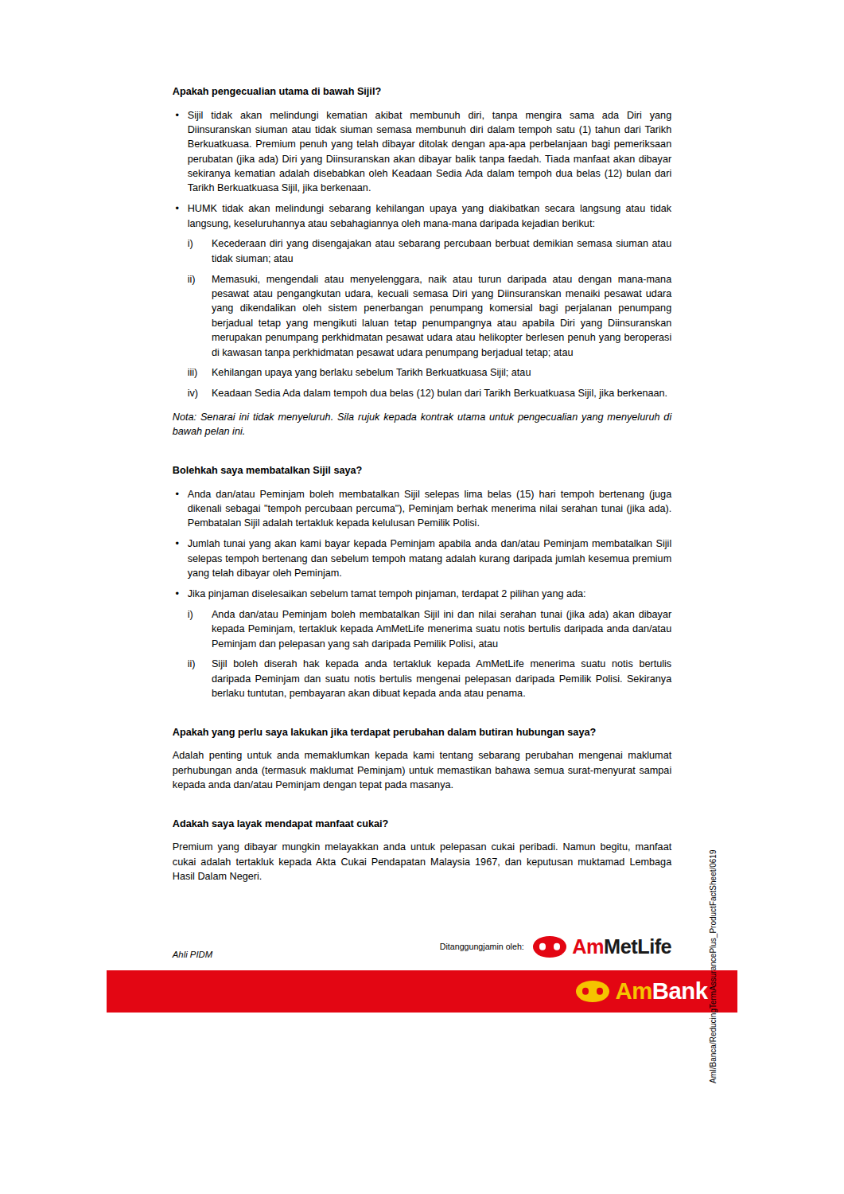Apakah pengecualian utama di bawah Sijil?
Sijil tidak akan melindungi kematian akibat membunuh diri, tanpa mengira sama ada Diri yang Diinsuranskan siuman atau tidak siuman semasa membunuh diri dalam tempoh satu (1) tahun dari Tarikh Berkuatkuasa. Premium penuh yang telah dibayar ditolak dengan apa-apa perbelanjaan bagi pemeriksaan perubatan (jika ada) Diri yang Diinsuranskan akan dibayar balik tanpa faedah. Tiada manfaat akan dibayar sekiranya kematian adalah disebabkan oleh Keadaan Sedia Ada dalam tempoh dua belas (12) bulan dari Tarikh Berkuatkuasa Sijil, jika berkenaan.
HUMK tidak akan melindungi sebarang kehilangan upaya yang diakibatkan secara langsung atau tidak langsung, keseluruhannya atau sebahagiannya oleh mana-mana daripada kejadian berikut:
i) Kecederaan diri yang disengajakan atau sebarang percubaan berbuat demikian semasa siuman atau tidak siuman; atau
ii) Memasuki, mengendali atau menyelenggara, naik atau turun daripada atau dengan mana-mana pesawat atau pengangkutan udara, kecuali semasa Diri yang Diinsuranskan menaiki pesawat udara yang dikendalikan oleh sistem penerbangan penumpang komersial bagi perjalanan penumpang berjadual tetap yang mengikuti laluan tetap penumpangnya atau apabila Diri yang Diinsuranskan merupakan penumpang perkhidmatan pesawat udara atau helikopter berlesen penuh yang beroperasi di kawasan tanpa perkhidmatan pesawat udara penumpang berjadual tetap; atau
iii) Kehilangan upaya yang berlaku sebelum Tarikh Berkuatkuasa Sijil; atau
iv) Keadaan Sedia Ada dalam tempoh dua belas (12) bulan dari Tarikh Berkuatkuasa Sijil, jika berkenaan.
Nota: Senarai ini tidak menyeluruh. Sila rujuk kepada kontrak utama untuk pengecualian yang menyeluruh di bawah pelan ini.
Bolehkah saya membatalkan Sijil saya?
Anda dan/atau Peminjam boleh membatalkan Sijil selepas lima belas (15) hari tempoh bertenang (juga dikenali sebagai "tempoh percubaan percuma"), Peminjam berhak menerima nilai serahan tunai (jika ada). Pembatalan Sijil adalah tertakluk kepada kelulusan Pemilik Polisi.
Jumlah tunai yang akan kami bayar kepada Peminjam apabila anda dan/atau Peminjam membatalkan Sijil selepas tempoh bertenang dan sebelum tempoh matang adalah kurang daripada jumlah kesemua premium yang telah dibayar oleh Peminjam.
Jika pinjaman diselesaikan sebelum tamat tempoh pinjaman, terdapat 2 pilihan yang ada:
i) Anda dan/atau Peminjam boleh membatalkan Sijil ini dan nilai serahan tunai (jika ada) akan dibayar kepada Peminjam, tertakluk kepada AmMetLife menerima suatu notis bertulis daripada anda dan/atau Peminjam dan pelepasan yang sah daripada Pemilik Polisi, atau
ii) Sijil boleh diserah hak kepada anda tertakluk kepada AmMetLife menerima suatu notis bertulis daripada Peminjam dan suatu notis bertulis mengenai pelepasan daripada Pemilik Polisi. Sekiranya berlaku tuntutan, pembayaran akan dibuat kepada anda atau penama.
Apakah yang perlu saya lakukan jika terdapat perubahan dalam butiran hubungan saya?
Adalah penting untuk anda memaklumkan kepada kami tentang sebarang perubahan mengenai maklumat perhubungan anda (termasuk maklumat Peminjam) untuk memastikan bahawa semua surat-menyurat sampai kepada anda dan/atau Peminjam dengan tepat pada masanya.
Adakah saya layak mendapat manfaat cukai?
Premium yang dibayar mungkin melayakkan anda untuk pelepasan cukai peribadi. Namun begitu, manfaat cukai adalah tertakluk kepada Akta Cukai Pendapatan Malaysia 1967, dan keputusan muktamad Lembaga Hasil Dalam Negeri.
AmI/Banca/ReducingTermAssurancePlus_ProductFactSheet/0619
Ahli PIDM
Ditanggungjamin oleh:
Am MetLife
Am Bank